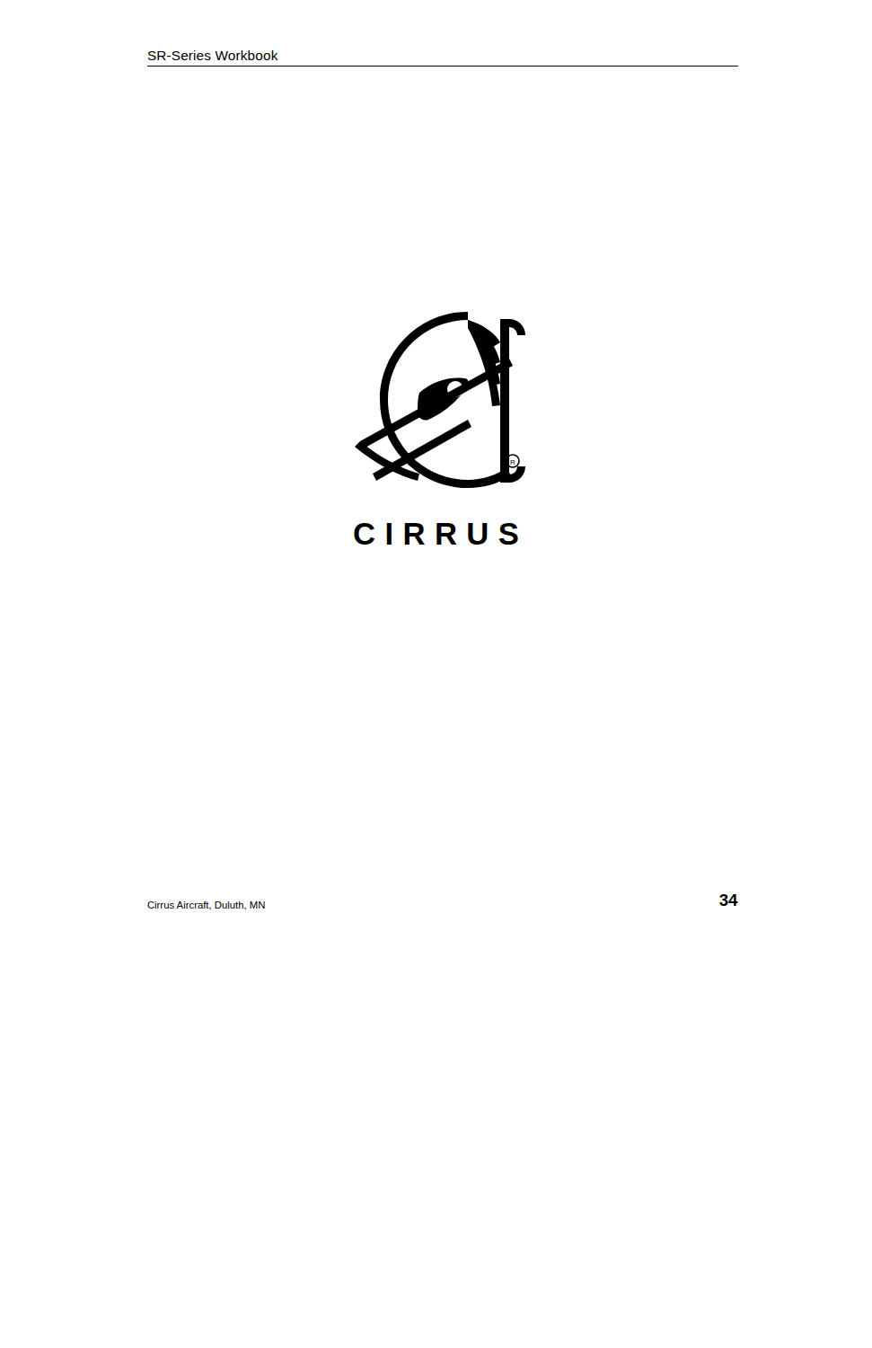SR-Series Workbook
R
CIRRUS
Cirrus Aircraft, Duluth, MN
34